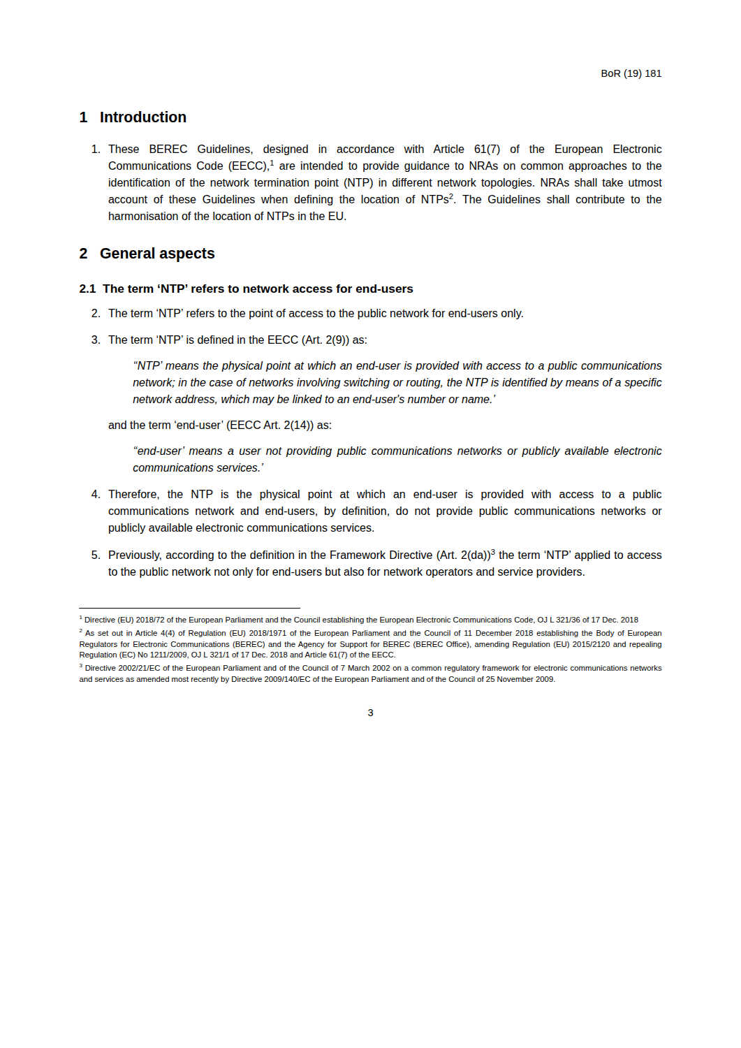BoR (19) 181
1 Introduction
These BEREC Guidelines, designed in accordance with Article 61(7) of the European Electronic Communications Code (EECC),1 are intended to provide guidance to NRAs on common approaches to the identification of the network termination point (NTP) in different network topologies. NRAs shall take utmost account of these Guidelines when defining the location of NTPs2. The Guidelines shall contribute to the harmonisation of the location of NTPs in the EU.
2 General aspects
2.1 The term ‘NTP’ refers to network access for end-users
The term ‘NTP’ refers to the point of access to the public network for end-users only.
The term ‘NTP’ is defined in the EECC (Art. 2(9)) as:
‘‘NTP’ means the physical point at which an end-user is provided with access to a public communications network; in the case of networks involving switching or routing, the NTP is identified by means of a specific network address, which may be linked to an end-user's number or name.’
and the term ‘end-user’ (EECC Art. 2(14)) as:
‘‘end-user’ means a user not providing public communications networks or publicly available electronic communications services.’
Therefore, the NTP is the physical point at which an end-user is provided with access to a public communications network and end-users, by definition, do not provide public communications networks or publicly available electronic communications services.
Previously, according to the definition in the Framework Directive (Art. 2(da))3 the term ‘NTP’ applied to access to the public network not only for end-users but also for network operators and service providers.
1 Directive (EU) 2018/72 of the European Parliament and the Council establishing the European Electronic Communications Code, OJ L 321/36 of 17 Dec. 2018
2 As set out in Article 4(4) of Regulation (EU) 2018/1971 of the European Parliament and the Council of 11 December 2018 establishing the Body of European Regulators for Electronic Communications (BEREC) and the Agency for Support for BEREC (BEREC Office), amending Regulation (EU) 2015/2120 and repealing Regulation (EC) No 1211/2009, OJ L 321/1 of 17 Dec. 2018 and Article 61(7) of the EECC.
3 Directive 2002/21/EC of the European Parliament and of the Council of 7 March 2002 on a common regulatory framework for electronic communications networks and services as amended most recently by Directive 2009/140/EC of the European Parliament and of the Council of 25 November 2009.
3